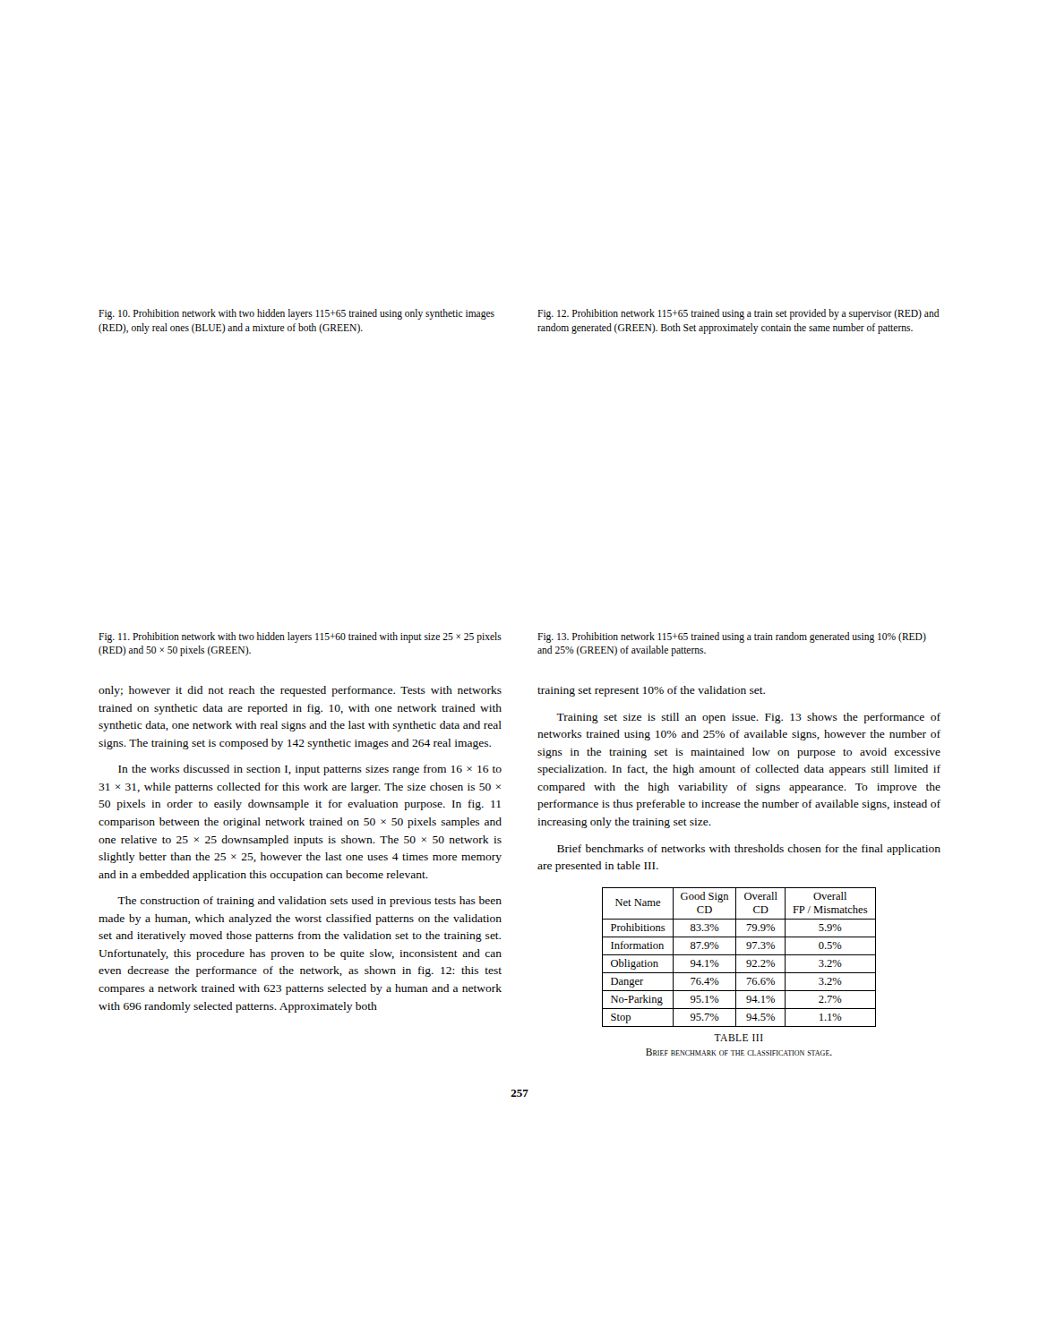Fig. 10. Prohibition network with two hidden layers 115+65 trained using only synthetic images (RED), only real ones (BLUE) and a mixture of both (GREEN).
Fig. 11. Prohibition network with two hidden layers 115+60 trained with input size 25 × 25 pixels (RED) and 50 × 50 pixels (GREEN).
only; however it did not reach the requested performance. Tests with networks trained on synthetic data are reported in fig. 10, with one network trained with synthetic data, one network with real signs and the last with synthetic data and real signs. The training set is composed by 142 synthetic images and 264 real images.
In the works discussed in section I, input patterns sizes range from 16 × 16 to 31 × 31, while patterns collected for this work are larger. The size chosen is 50 × 50 pixels in order to easily downsample it for evaluation purpose. In fig. 11 comparison between the original network trained on 50 × 50 pixels samples and one relative to 25 × 25 downsampled inputs is shown. The 50 × 50 network is slightly better than the 25 × 25, however the last one uses 4 times more memory and in a embedded application this occupation can become relevant.
The construction of training and validation sets used in previous tests has been made by a human, which analyzed the worst classified patterns on the validation set and iteratively moved those patterns from the validation set to the training set. Unfortunately, this procedure has proven to be quite slow, inconsistent and can even decrease the performance of the network, as shown in fig. 12: this test compares a network trained with 623 patterns selected by a human and a network with 696 randomly selected patterns. Approximately both
Fig. 12. Prohibition network 115+65 trained using a train set provided by a supervisor (RED) and random generated (GREEN). Both Set approximately contain the same number of patterns.
Fig. 13. Prohibition network 115+65 trained using a train random generated using 10% (RED) and 25% (GREEN) of available patterns.
training set represent 10% of the validation set.
Training set size is still an open issue. Fig. 13 shows the performance of networks trained using 10% and 25% of available signs, however the number of signs in the training set is maintained low on purpose to avoid excessive specialization. In fact, the high amount of collected data appears still limited if compared with the high variability of signs appearance. To improve the performance is thus preferable to increase the number of available signs, instead of increasing only the training set size.
Brief benchmarks of networks with thresholds chosen for the final application are presented in table III.
| Net Name | Good Sign CD | Overall CD | Overall FP / Mismatches |
| --- | --- | --- | --- |
| Prohibitions | 83.3% | 79.9% | 5.9% |
| Information | 87.9% | 97.3% | 0.5% |
| Obligation | 94.1% | 92.2% | 3.2% |
| Danger | 76.4% | 76.6% | 3.2% |
| No-Parking | 95.1% | 94.1% | 2.7% |
| Stop | 95.7% | 94.5% | 1.1% |
TABLE III Brief benchmark of the classification stage.
257